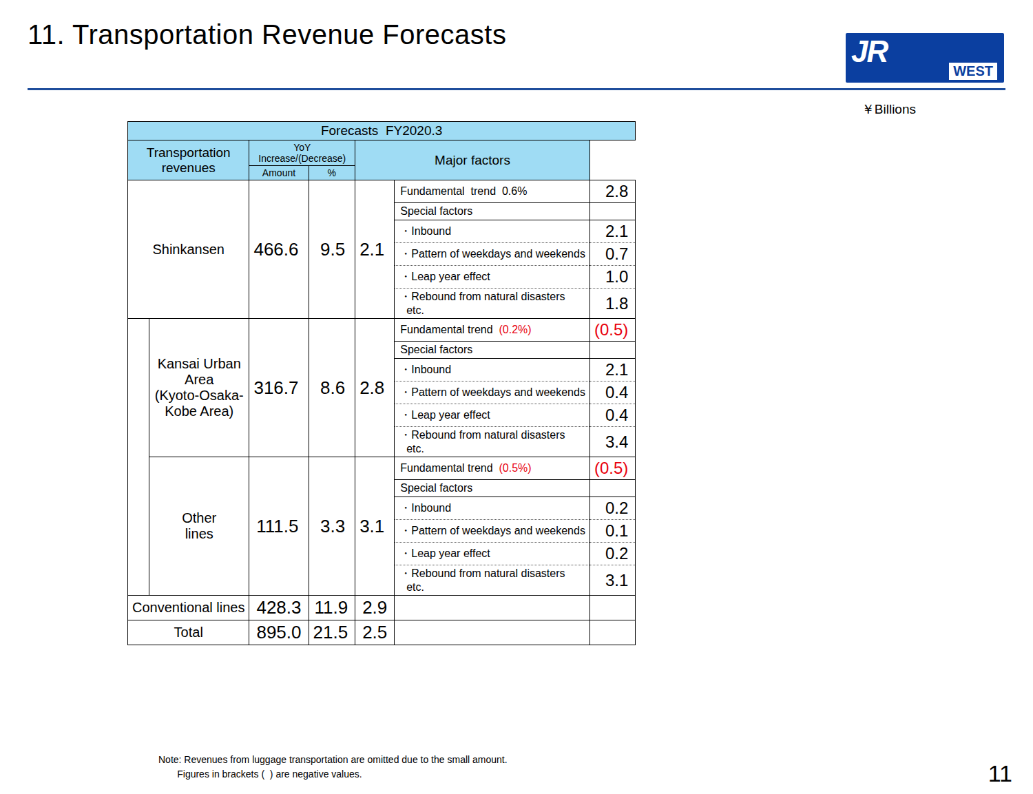11. Transportation Revenue Forecasts
JR
WEST
￥Billions
| Forecasts FY2020.3 |
| Transportation revenues | YoY Increase/(Decrease) | Major factors |
| Amount | % |
| Shinkansen | 466.6 | 9.5 | 2.1 | Fundamental trend 0.6% | 2.8 |
| Special factors | |
| ・Inbound | 2.1 |
| ・Pattern of weekdays and weekends | 0.7 |
| ・Leap year effect | 1.0 |
| ・Rebound from natural disasters etc. | 1.8 |
| | Kansai Urban Area (Kyoto-Osaka- Kobe Area) | 316.7 | 8.6 | 2.8 | Fundamental trend (0.2%) | (0.5) |
| Special factors | |
| ・Inbound | 2.1 |
| ・Pattern of weekdays and weekends | 0.4 |
| ・Leap year effect | 0.4 |
| ・Rebound from natural disasters etc. | 3.4 |
| Other lines | 111.5 | 3.3 | 3.1 | Fundamental trend (0.5%) | (0.5) |
| Special factors | |
| ・Inbound | 0.2 |
| ・Pattern of weekdays and weekends | 0.1 |
| ・Leap year effect | 0.2 |
| ・Rebound from natural disasters etc. | 3.1 |
| Conventional lines | 428.3 | 11.9 | 2.9 | | |
| Total | 895.0 | 21.5 | 2.5 | | |
Note: Revenues from luggage transportation are omitted due to the small amount.
Figures in brackets ( ) are negative values.
11